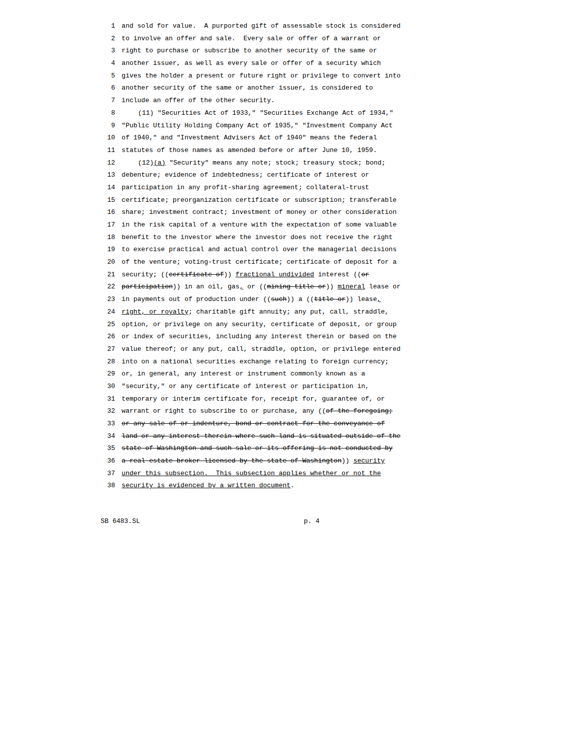and sold for value. A purported gift of assessable stock is considered
to involve an offer and sale. Every sale or offer of a warrant or
right to purchase or subscribe to another security of the same or
another issuer, as well as every sale or offer of a security which
gives the holder a present or future right or privilege to convert into
another security of the same or another issuer, is considered to
include an offer of the other security.
(11) "Securities Act of 1933," "Securities Exchange Act of 1934,"
"Public Utility Holding Company Act of 1935," "Investment Company Act
of 1940," and "Investment Advisers Act of 1940" means the federal
statutes of those names as amended before or after June 10, 1959.
(12)(a) "Security" means any note; stock; treasury stock; bond;
debenture; evidence of indebtedness; certificate of interest or
participation in any profit-sharing agreement; collateral-trust
certificate; preorganization certificate or subscription; transferable
share; investment contract; investment of money or other consideration
in the risk capital of a venture with the expectation of some valuable
benefit to the investor where the investor does not receive the right
to exercise practical and actual control over the managerial decisions
of the venture; voting-trust certificate; certificate of deposit for a
security; ((certificate of)) fractional undivided interest ((or
participation)) in an oil, gas, or ((mining title or)) mineral lease or
in payments out of production under ((such)) a ((title or)) lease,
right, or royalty; charitable gift annuity; any put, call, straddle,
option, or privilege on any security, certificate of deposit, or group
or index of securities, including any interest therein or based on the
value thereof; or any put, call, straddle, option, or privilege entered
into on a national securities exchange relating to foreign currency;
or, in general, any interest or instrument commonly known as a
"security," or any certificate of interest or participation in,
temporary or interim certificate for, receipt for, guarantee of, or
warrant or right to subscribe to or purchase, any ((of the foregoing;
or any sale of or indenture, bond or contract for the conveyance of
land or any interest therein where such land is situated outside of the
state of Washington and such sale or its offering is not conducted by
a real estate broker licensed by the state of Washington)) security
under this subsection. This subsection applies whether or not the
security is evidenced by a written document.
SB 6483.SL
p. 4